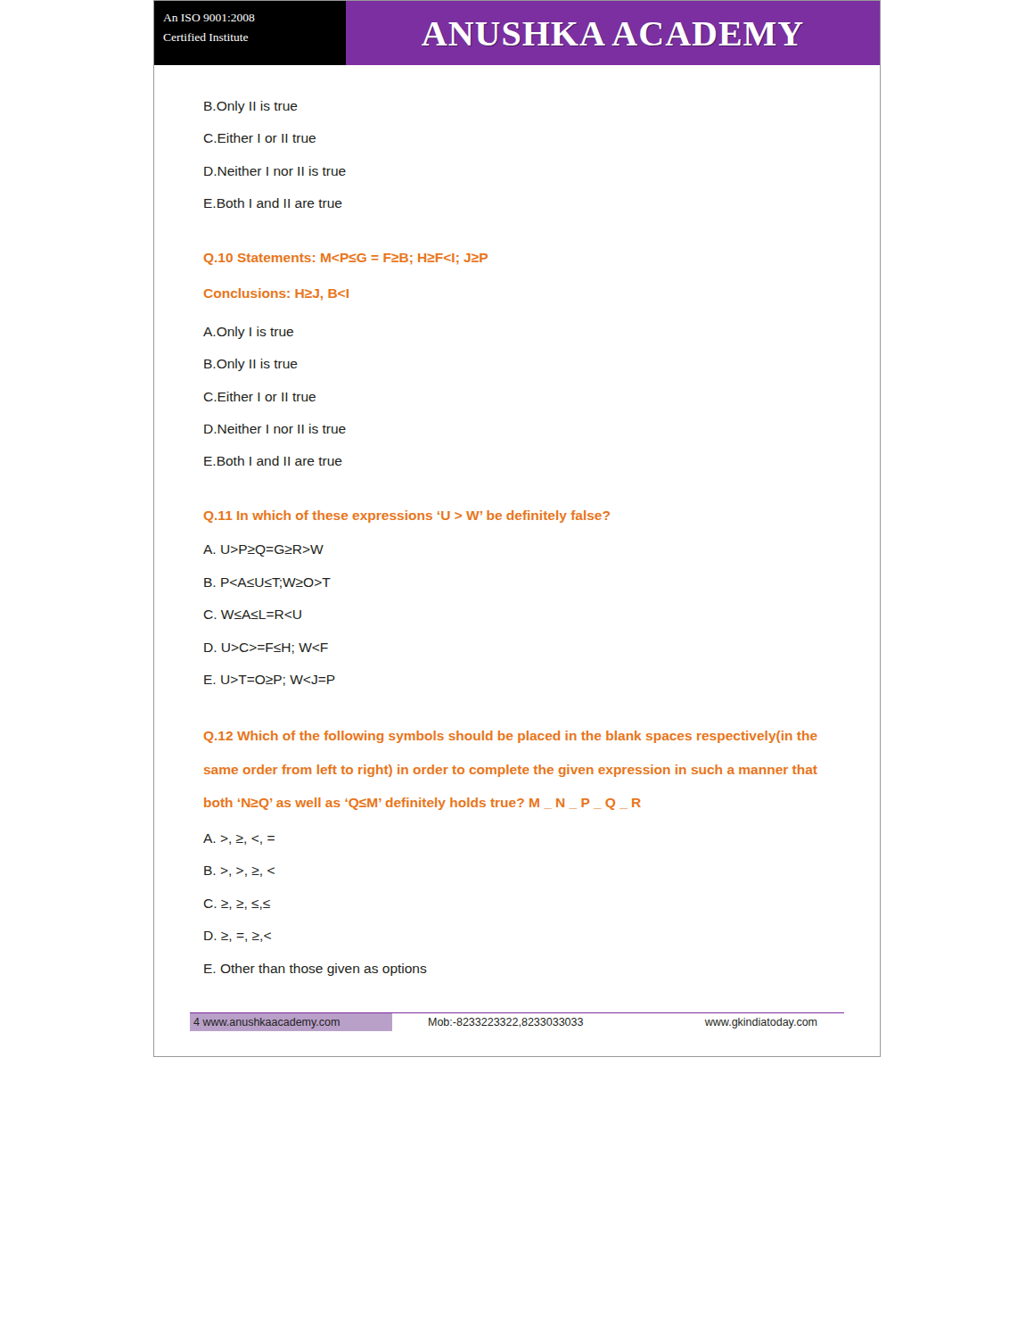An ISO 9001:2008
Certified Institute
ANUSHKA ACADEMY
B.Only II is true
C.Either I or II true
D.Neither I nor II is true
E.Both I and II are true
Q.10 Statements: M<P≤G = F≥B; H≥F<I; J≥P
Conclusions: H≥J, B<I
A.Only I is true
B.Only II is true
C.Either I or II true
D.Neither I nor II is true
E.Both I and II are true
Q.11 In which of these expressions ‘U > W’ be definitely false?
A. U>P≥Q=G≥R>W
B. P<A≤U≤T;W≥O>T
C. W≤A≤L=R<U
D. U>C>=F≤H; W<F
E. U>T=O≥P; W<J=P
Q.12 Which of the following symbols should be placed in the blank spaces respectively(in the same order from left to right) in order to complete the given expression in such a manner that both ‘N≥Q’ as well as ‘Q≤M’ definitely holds true? M _ N _ P _ Q _ R
A. >, ≥, <, =
B. >, >, ≥, <
C. ≥, ≥, ≤,≤
D. ≥, =, ≥,<
E. Other than those given as options
4 www.anushkaacademy.com
Mob:-8233223322,8233033033
www.gkindiatoday.com